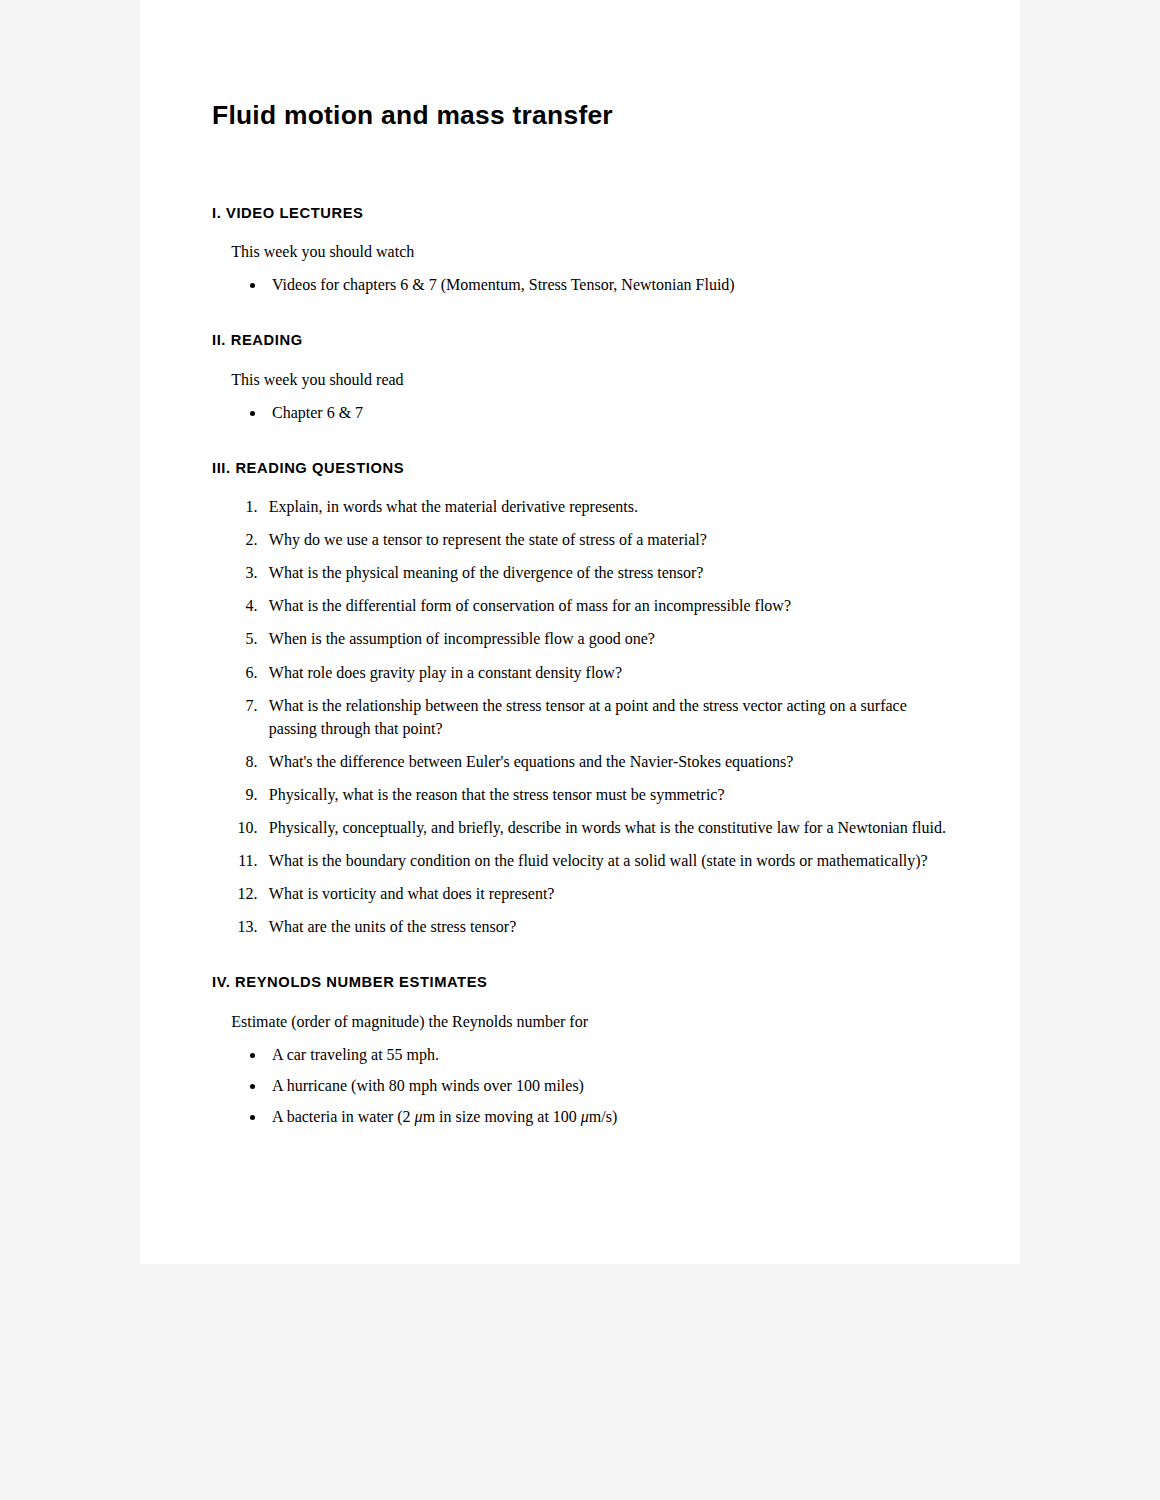Fluid motion and mass transfer
I. Video Lectures
This week you should watch
Videos for chapters 6 & 7 (Momentum, Stress Tensor, Newtonian Fluid)
II. Reading
This week you should read
Chapter 6 & 7
III. Reading Questions
Explain, in words what the material derivative represents.
Why do we use a tensor to represent the state of stress of a material?
What is the physical meaning of the divergence of the stress tensor?
What is the differential form of conservation of mass for an incompressible flow?
When is the assumption of incompressible flow a good one?
What role does gravity play in a constant density flow?
What is the relationship between the stress tensor at a point and the stress vector acting on a surface passing through that point?
What's the difference between Euler's equations and the Navier-Stokes equations?
Physically, what is the reason that the stress tensor must be symmetric?
Physically, conceptually, and briefly, describe in words what is the constitutive law for a Newtonian fluid.
What is the boundary condition on the fluid velocity at a solid wall (state in words or mathematically)?
What is vorticity and what does it represent?
What are the units of the stress tensor?
IV. Reynolds Number Estimates
Estimate (order of magnitude) the Reynolds number for
A car traveling at 55 mph.
A hurricane (with 80 mph winds over 100 miles)
A bacteria in water (2 μm in size moving at 100 μm/s)